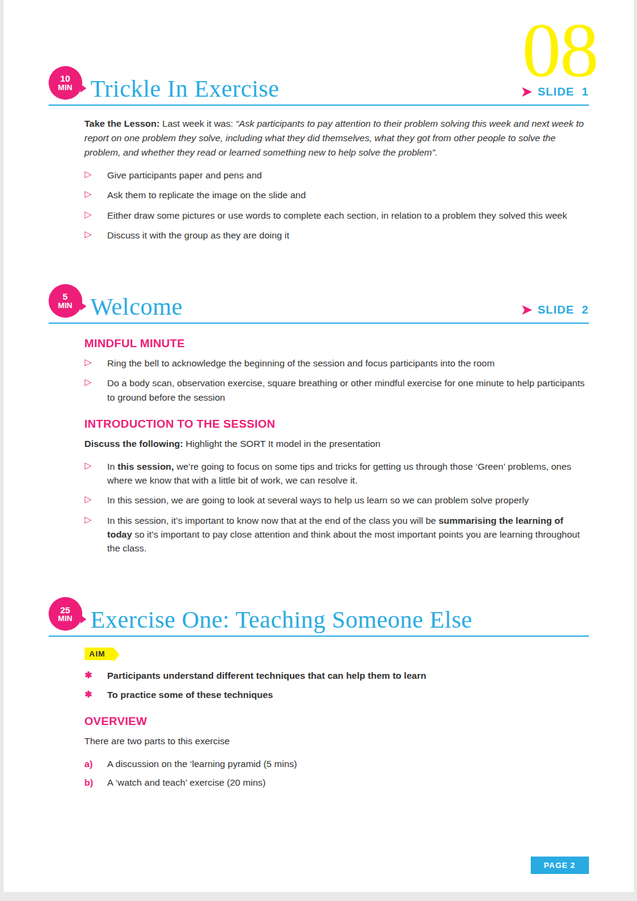08
10 MIN
Trickle In Exercise
➤SLIDE 1
Take the Lesson: Last week it was: “Ask participants to pay attention to their problem solving this week and next week to report on one problem they solve, including what they did themselves, what they got from other people to solve the problem, and whether they read or learned something new to help solve the problem”.
Give participants paper and pens and
Ask them to replicate the image on the slide and
Either draw some pictures or use words to complete each section, in relation to a problem they solved this week
Discuss it with the group as they are doing it
5 MIN
Welcome
➤SLIDE 2
Mindful Minute
Ring the bell to acknowledge the beginning of the session and focus participants into the room
Do a body scan, observation exercise, square breathing or other mindful exercise for one minute to help participants to ground before the session
Introduction to the Session
Discuss the following: Highlight the SORT It model in the presentation
In this session, we’re going to focus on some tips and tricks for getting us through those ‘Green’ problems, ones where we know that with a little bit of work, we can resolve it.
In this session, we are going to look at several ways to help us learn so we can problem solve properly
In this session, it’s important to know now that at the end of the class you will be summarising the learning of today so it’s important to pay close attention and think about the most important points you are learning throughout the class.
25 MIN
Exercise One: Teaching Someone Else
AIM
Participants understand different techniques that can help them to learn
To practice some of these techniques
Overview
There are two parts to this exercise
A discussion on the ‘learning pyramid (5 mins)
A ‘watch and teach’ exercise (20 mins)
PAGE 2